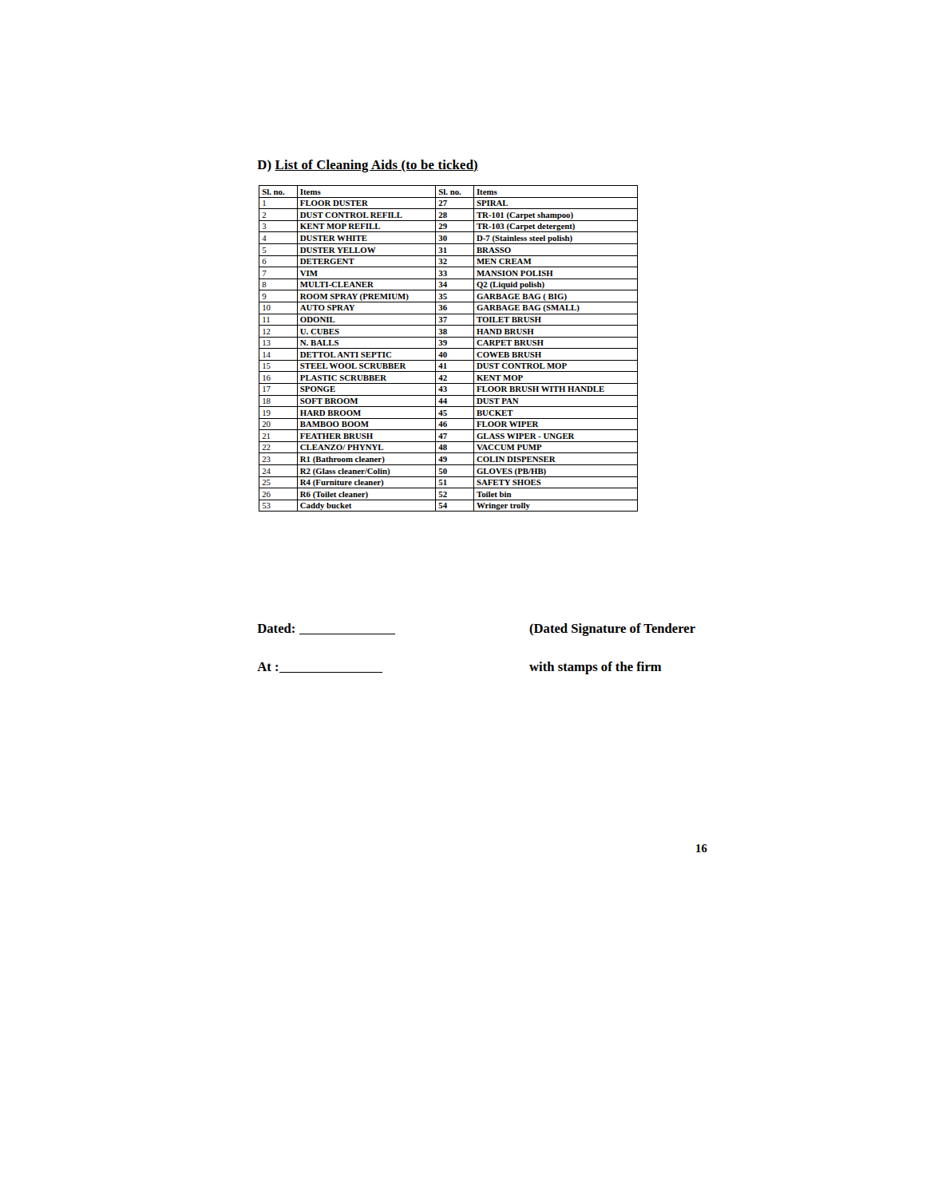D) List of Cleaning Aids (to be ticked)
| Sl. no. | Items | Sl. no. | Items |
| --- | --- | --- | --- |
| 1 | FLOOR DUSTER | 27 | SPIRAL |
| 2 | DUST CONTROL REFILL | 28 | TR-101 (Carpet shampoo) |
| 3 | KENT MOP REFILL | 29 | TR-103 (Carpet detergent) |
| 4 | DUSTER WHITE | 30 | D-7 (Stainless steel polish) |
| 5 | DUSTER YELLOW | 31 | BRASSO |
| 6 | DETERGENT | 32 | MEN CREAM |
| 7 | VIM | 33 | MANSION POLISH |
| 8 | MULTI-CLEANER | 34 | Q2 (Liquid polish) |
| 9 | ROOM SPRAY (PREMIUM) | 35 | GARBAGE BAG ( BIG) |
| 10 | AUTO SPRAY | 36 | GARBAGE BAG (SMALL) |
| 11 | ODONIL | 37 | TOILET BRUSH |
| 12 | U. CUBES | 38 | HAND BRUSH |
| 13 | N. BALLS | 39 | CARPET BRUSH |
| 14 | DETTOL ANTI SEPTIC | 40 | COWEB BRUSH |
| 15 | STEEL WOOL SCRUBBER | 41 | DUST CONTROL MOP |
| 16 | PLASTIC SCRUBBER | 42 | KENT MOP |
| 17 | SPONGE | 43 | FLOOR BRUSH WITH HANDLE |
| 18 | SOFT BROOM | 44 | DUST PAN |
| 19 | HARD BROOM | 45 | BUCKET |
| 20 | BAMBOO BOOM | 46 | FLOOR WIPER |
| 21 | FEATHER BRUSH | 47 | GLASS WIPER - UNGER |
| 22 | CLEANZO/ PHYNYL | 48 | VACCUM PUMP |
| 23 | R1 (Bathroom cleaner) | 49 | COLIN DISPENSER |
| 24 | R2 (Glass cleaner/Colin) | 50 | GLOVES (PB/HB) |
| 25 | R4 (Furniture cleaner) | 51 | SAFETY SHOES |
| 26 | R6 (Toilet cleaner) | 52 | Toilet bin |
| 53 | Caddy bucket | 54 | Wringer trolly |
Dated:
At :
(Dated Signature of Tenderer
with stamps of the firm
16